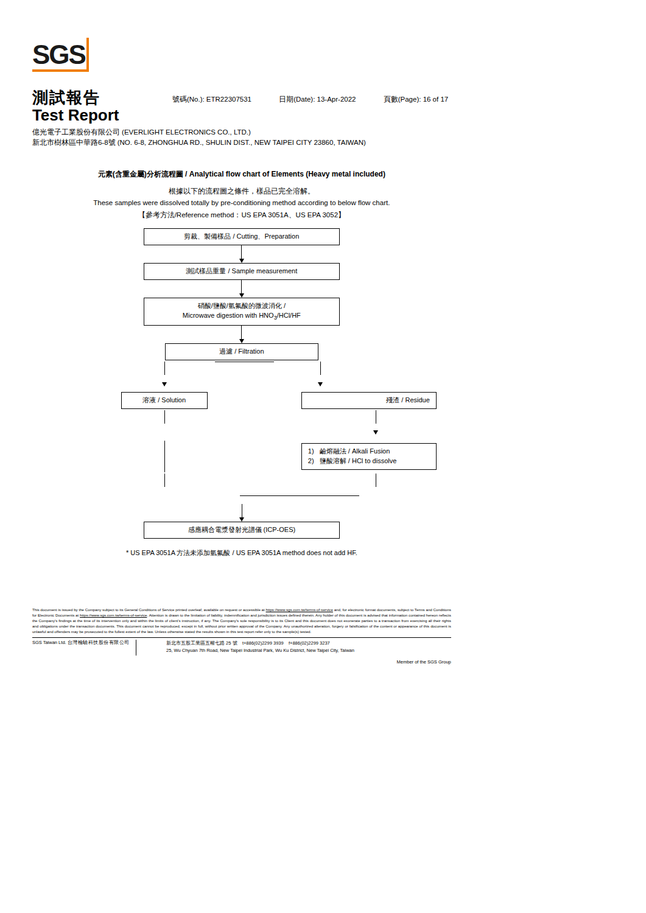SGS
測試報告
Test Report
號碼(No.): ETR22307531 日期(Date): 13-Apr-2022 頁數(Page): 16 of 17
億光電子工業股份有限公司 (EVERLIGHT ELECTRONICS CO., LTD.)
新北市樹林區中華路6-8號 (NO. 6-8, ZHONGHUA RD., SHULIN DIST., NEW TAIPEI CITY 23860, TAIWAN)
元素(含重金屬)分析流程圖 / Analytical flow chart of Elements (Heavy metal included)
根據以下的流程圖之條件，樣品已完全溶解。
These samples were dissolved totally by pre-conditioning method according to below flow chart.
【參考方法/Reference method：US EPA 3051A、US EPA 3052】
| 剪裁、製備樣品 / Cutting、Preparation |
| 測試樣品重量 / Sample measurement |
| 硝酸/鹽酸/氫氟酸的微波消化 / Microwave digestion with HNO 3 /HCl/HF |
| 過濾 / Filtration |
| | 溶液 / Solution | | 殘渣 / Residue |
| | | | 1) 鹼熔融法 / Alkali Fusion 2) 鹽酸溶解 / HCl to dissolve |
| 感應耦合電漿發射光譜儀 (ICP-OES) |
* US EPA 3051A 方法未添加氫氟酸 / US EPA 3051A method does not add HF.
This document is issued by the Company subject to its General Conditions of Service printed overleaf, available on request or accessible at https://www.sgs.com.tw/terms-of-service and, for electronic format documents, subject to Terms and Conditions for Electronic Documents at https://www.sgs.com.tw/terms-of-service. Attention is drawn to the limitation of liability, indemnification and jurisdiction issues defined therein. Any holder of this document is advised that information contained hereon reflects the Company's findings at the time of its intervention only and within the limits of client's instruction, if any. The Company's sole responsibility is to its Client and this document does not exonerate parties to a transaction from exercising all their rights and obligations under the transaction documents. This document cannot be reproduced, except in full, without prior written approval of the Company. Any unauthorized alteration, forgery or falsification of the content or appearance of this document is unlawful and offenders may be prosecuted to the fullest extent of the law. Unless otherwise stated the results shown in this test report refer only to the sample(s) tested.
SGS Taiwan Ltd. 台灣檢驗科技股份有限公司
新北市五股工業區五權七路 25 號 t+886(02)2299 3939 f+886(02)2299 3237
25, Wu Chyuan 7th Road, New Taipei Industrial Park, Wu Ku District, New Taipei City, Taiwan
Member of the SGS Group